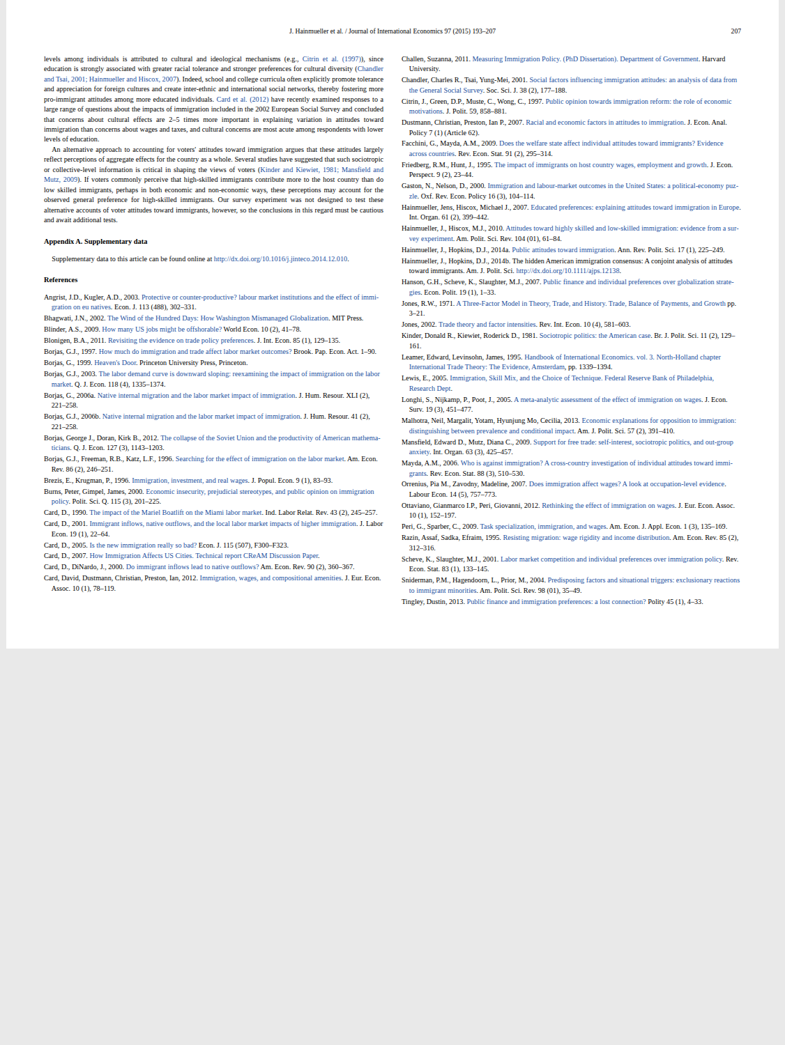J. Hainmueller et al. / Journal of International Economics 97 (2015) 193–207207
levels among individuals is attributed to cultural and ideological mechanisms (e.g., Citrin et al. (1997)), since education is strongly associated with greater racial tolerance and stronger preferences for cultural diversity (Chandler and Tsai, 2001; Hainmueller and Hiscox, 2007). Indeed, school and college curricula often explicitly promote tolerance and appreciation for foreign cultures and create inter-ethnic and international social networks, thereby fostering more pro-immigrant attitudes among more educated individuals. Card et al. (2012) have recently examined responses to a large range of questions about the impacts of immigration included in the 2002 European Social Survey and concluded that concerns about cultural effects are 2–5 times more important in explaining variation in attitudes toward immigration than concerns about wages and taxes, and cultural concerns are most acute among respondents with lower levels of education.
An alternative approach to accounting for voters' attitudes toward immigration argues that these attitudes largely reflect perceptions of aggregate effects for the country as a whole. Several studies have suggested that such sociotropic or collective-level information is critical in shaping the views of voters (Kinder and Kiewiet, 1981; Mansfield and Mutz, 2009). If voters commonly perceive that high-skilled immigrants contribute more to the host country than do low skilled immigrants, perhaps in both economic and non-economic ways, these perceptions may account for the observed general preference for high-skilled immigrants. Our survey experiment was not designed to test these alternative accounts of voter attitudes toward immigrants, however, so the conclusions in this regard must be cautious and await additional tests.
Appendix A. Supplementary data
Supplementary data to this article can be found online at http://dx.doi.org/10.1016/j.jinteco.2014.12.010.
References
Angrist, J.D., Kugler, A.D., 2003. Protective or counter-productive? labour market institutions and the effect of immigration on eu natives. Econ. J. 113 (488), 302–331.
Bhagwati, J.N., 2002. The Wind of the Hundred Days: How Washington Mismanaged Globalization. MIT Press.
Blinder, A.S., 2009. How many US jobs might be offshorable? World Econ. 10 (2), 41–78.
Blonigen, B.A., 2011. Revisiting the evidence on trade policy preferences. J. Int. Econ. 85 (1), 129–135.
Borjas, G.J., 1997. How much do immigration and trade affect labor market outcomes? Brook. Pap. Econ. Act. 1–90.
Borjas, G., 1999. Heaven's Door. Princeton University Press, Princeton.
Borjas, G.J., 2003. The labor demand curve is downward sloping: reexamining the impact of immigration on the labor market. Q. J. Econ. 118 (4), 1335–1374.
Borjas, G., 2006a. Native internal migration and the labor market impact of immigration. J. Hum. Resour. XLI (2), 221–258.
Borjas, G.J., 2006b. Native internal migration and the labor market impact of immigration. J. Hum. Resour. 41 (2), 221–258.
Borjas, George J., Doran, Kirk B., 2012. The collapse of the Soviet Union and the productivity of American mathematicians. Q. J. Econ. 127 (3), 1143–1203.
Borjas, G.J., Freeman, R.B., Katz, L.F., 1996. Searching for the effect of immigration on the labor market. Am. Econ. Rev. 86 (2), 246–251.
Brezis, E., Krugman, P., 1996. Immigration, investment, and real wages. J. Popul. Econ. 9 (1), 83–93.
Burns, Peter, Gimpel, James, 2000. Economic insecurity, prejudicial stereotypes, and public opinion on immigration policy. Polit. Sci. Q. 115 (3), 201–225.
Card, D., 1990. The impact of the Mariel Boatlift on the Miami labor market. Ind. Labor Relat. Rev. 43 (2), 245–257.
Card, D., 2001. Immigrant inflows, native outflows, and the local labor market impacts of higher immigration. J. Labor Econ. 19 (1), 22–64.
Card, D., 2005. Is the new immigration really so bad? Econ. J. 115 (507), F300–F323.
Card, D., 2007. How Immigration Affects US Cities. Technical report CReAM Discussion Paper.
Card, D., DiNardo, J., 2000. Do immigrant inflows lead to native outflows? Am. Econ. Rev. 90 (2), 360–367.
Card, David, Dustmann, Christian, Preston, Ian, 2012. Immigration, wages, and compositional amenities. J. Eur. Econ. Assoc. 10 (1), 78–119.
Challen, Suzanna, 2011. Measuring Immigration Policy. (PhD Dissertation). Department of Government. Harvard University.
Chandler, Charles R., Tsai, Yung-Mei, 2001. Social factors influencing immigration attitudes: an analysis of data from the General Social Survey. Soc. Sci. J. 38 (2), 177–188.
Citrin, J., Green, D.P., Muste, C., Wong, C., 1997. Public opinion towards immigration reform: the role of economic motivations. J. Polit. 59, 858–881.
Dustmann, Christian, Preston, Ian P., 2007. Racial and economic factors in attitudes to immigration. J. Econ. Anal. Policy 7 (1) (Article 62).
Facchini, G., Mayda, A.M., 2009. Does the welfare state affect individual attitudes toward immigrants? Evidence across countries. Rev. Econ. Stat. 91 (2), 295–314.
Friedberg, R.M., Hunt, J., 1995. The impact of immigrants on host country wages, employment and growth. J. Econ. Perspect. 9 (2), 23–44.
Gaston, N., Nelson, D., 2000. Immigration and labour-market outcomes in the United States: a political-economy puzzle. Oxf. Rev. Econ. Policy 16 (3), 104–114.
Hainmueller, Jens, Hiscox, Michael J., 2007. Educated preferences: explaining attitudes toward immigration in Europe. Int. Organ. 61 (2), 399–442.
Hainmueller, J., Hiscox, M.J., 2010. Attitudes toward highly skilled and low-skilled immigration: evidence from a survey experiment. Am. Polit. Sci. Rev. 104 (01), 61–84.
Hainmueller, J., Hopkins, D.J., 2014a. Public attitudes toward immigration. Ann. Rev. Polit. Sci. 17 (1), 225–249.
Hainmueller, J., Hopkins, D.J., 2014b. The hidden American immigration consensus: A conjoint analysis of attitudes toward immigrants. Am. J. Polit. Sci. http://dx.doi.org/10.1111/ajps.12138.
Hanson, G.H., Scheve, K., Slaughter, M.J., 2007. Public finance and individual preferences over globalization strategies. Econ. Polit. 19 (1), 1–33.
Jones, R.W., 1971. A Three-Factor Model in Theory, Trade, and History. Trade, Balance of Payments, and Growth pp. 3–21.
Jones, 2002. Trade theory and factor intensities. Rev. Int. Econ. 10 (4), 581–603.
Kinder, Donald R., Kiewiet, Roderick D., 1981. Sociotropic politics: the American case. Br. J. Polit. Sci. 11 (2), 129–161.
Leamer, Edward, Levinsohn, James, 1995. Handbook of International Economics. vol. 3. North-Holland chapter International Trade Theory: The Evidence, Amsterdam, pp. 1339–1394.
Lewis, E., 2005. Immigration, Skill Mix, and the Choice of Technique. Federal Reserve Bank of Philadelphia, Research Dept.
Longhi, S., Nijkamp, P., Poot, J., 2005. A meta-analytic assessment of the effect of immigration on wages. J. Econ. Surv. 19 (3), 451–477.
Malhotra, Neil, Margalit, Yotam, Hyunjung Mo, Cecilia, 2013. Economic explanations for opposition to immigration: distinguishing between prevalence and conditional impact. Am. J. Polit. Sci. 57 (2), 391–410.
Mansfield, Edward D., Mutz, Diana C., 2009. Support for free trade: self-interest, sociotropic politics, and out-group anxiety. Int. Organ. 63 (3), 425–457.
Mayda, A.M., 2006. Who is against immigration? A cross-country investigation of individual attitudes toward immigrants. Rev. Econ. Stat. 88 (3), 510–530.
Orrenius, Pia M., Zavodny, Madeline, 2007. Does immigration affect wages? A look at occupation-level evidence. Labour Econ. 14 (5), 757–773.
Ottaviano, Gianmarco I.P., Peri, Giovanni, 2012. Rethinking the effect of immigration on wages. J. Eur. Econ. Assoc. 10 (1), 152–197.
Peri, G., Sparber, C., 2009. Task specialization, immigration, and wages. Am. Econ. J. Appl. Econ. 1 (3), 135–169.
Razin, Assaf, Sadka, Efraim, 1995. Resisting migration: wage rigidity and income distribution. Am. Econ. Rev. 85 (2), 312–316.
Scheve, K., Slaughter, M.J., 2001. Labor market competition and individual preferences over immigration policy. Rev. Econ. Stat. 83 (1), 133–145.
Sniderman, P.M., Hagendoorn, L., Prior, M., 2004. Predisposing factors and situational triggers: exclusionary reactions to immigrant minorities. Am. Polit. Sci. Rev. 98 (01), 35–49.
Tingley, Dustin, 2013. Public finance and immigration preferences: a lost connection? Polity 45 (1), 4–33.